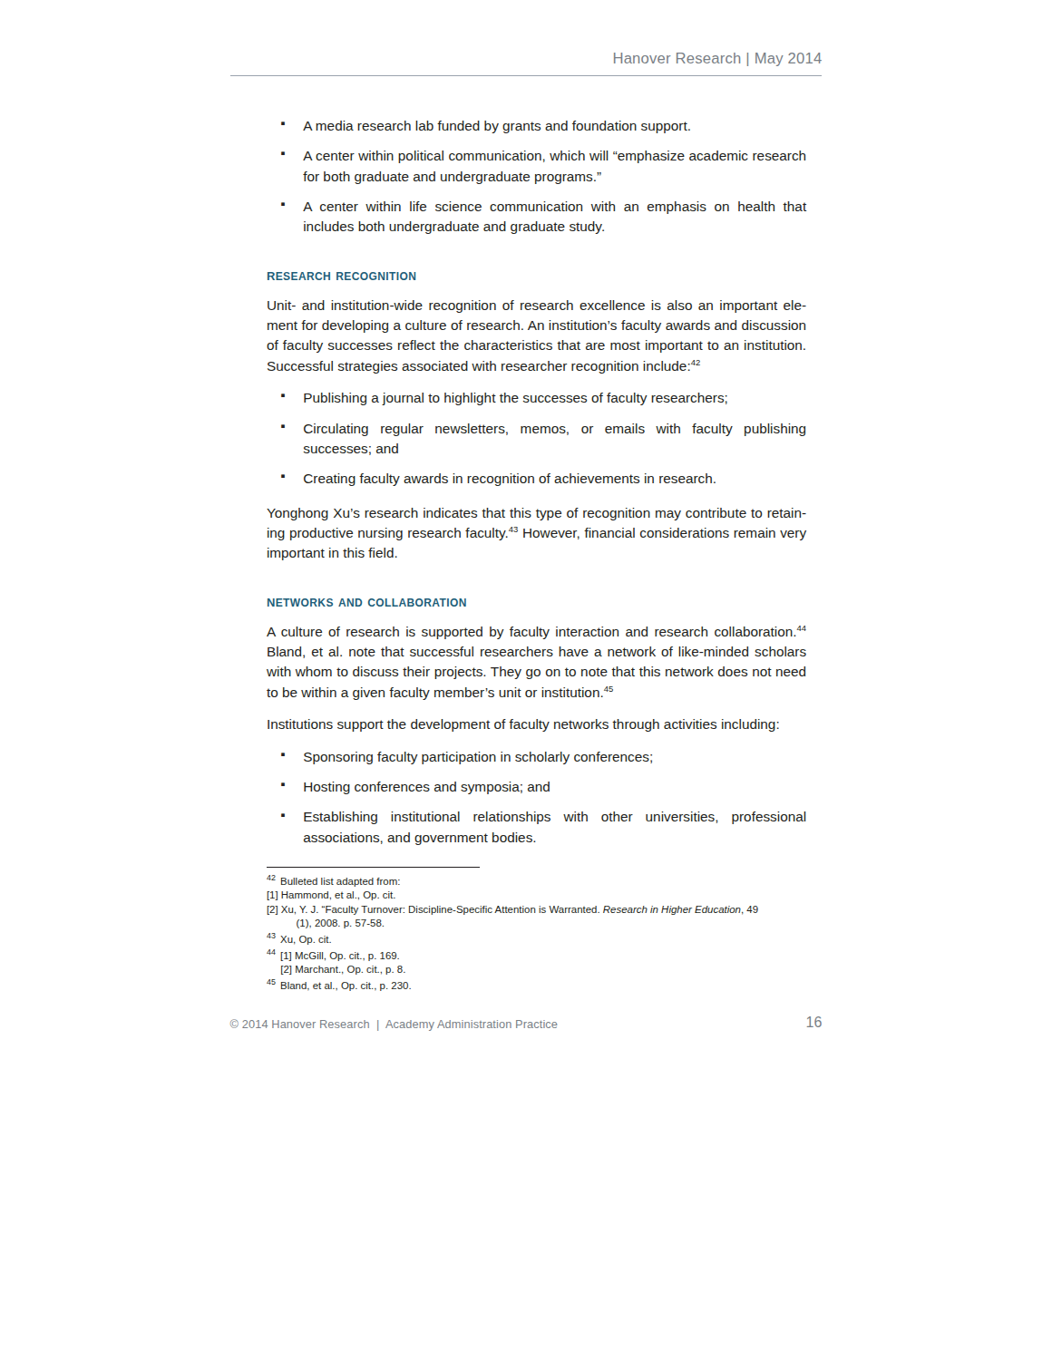Hanover Research | May 2014
A media research lab funded by grants and foundation support.
A center within political communication, which will “emphasize academic research for both graduate and undergraduate programs.”
A center within life science communication with an emphasis on health that includes both undergraduate and graduate study.
Research Recognition
Unit- and institution-wide recognition of research excellence is also an important element for developing a culture of research. An institution’s faculty awards and discussion of faculty successes reflect the characteristics that are most important to an institution. Successful strategies associated with researcher recognition include:42
Publishing a journal to highlight the successes of faculty researchers;
Circulating regular newsletters, memos, or emails with faculty publishing successes; and
Creating faculty awards in recognition of achievements in research.
Yonghong Xu’s research indicates that this type of recognition may contribute to retaining productive nursing research faculty.43 However, financial considerations remain very important in this field.
Networks and Collaboration
A culture of research is supported by faculty interaction and research collaboration.44 Bland, et al. note that successful researchers have a network of like-minded scholars with whom to discuss their projects. They go on to note that this network does not need to be within a given faculty member’s unit or institution.45
Institutions support the development of faculty networks through activities including:
Sponsoring faculty participation in scholarly conferences;
Hosting conferences and symposia; and
Establishing institutional relationships with other universities, professional associations, and government bodies.
42 Bulleted list adapted from:
[1] Hammond, et al., Op. cit.
[2] Xu, Y. J. “Faculty Turnover: Discipline-Specific Attention is Warranted. Research in Higher Education, 49
(1), 2008. p. 57-58.
43 Xu, Op. cit.
44 [1] McGill, Op. cit., p. 169.
[2] Marchant., Op. cit., p. 8.
45 Bland, et al., Op. cit., p. 230.
© 2014 Hanover Research | Academy Administration Practice
16